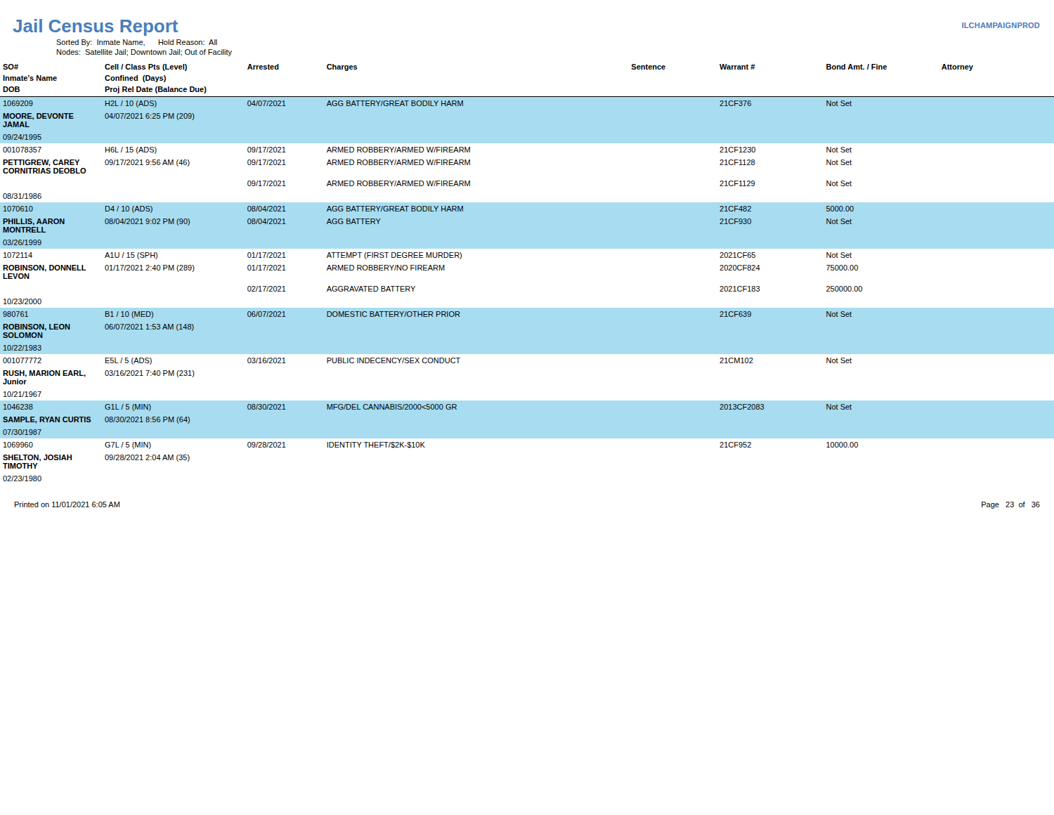ILCHAMPAIGNPROD
Jail Census Report
Sorted By: Inmate Name, Hold Reason: All
Nodes: Satellite Jail; Downtown Jail; Out of Facility
| SO# | Cell / Class Pts (Level) | Arrested | Charges | Sentence | Warrant # | Bond Amt. / Fine | Attorney |
| --- | --- | --- | --- | --- | --- | --- | --- |
| Inmate's Name | Confined (Days) | | | | | | |
| DOB | Proj Rel Date (Balance Due) | | | | | | |
| 1069209 | H2L / 10 (ADS) | 04/07/2021 | AGG BATTERY/GREAT BODILY HARM | | 21CF376 | Not Set | |
| MOORE, DEVONTE JAMAL | 04/07/2021 6:25 PM (209) | | | | | | |
| 09/24/1995 | | | | | | | |
| 001078357 | H6L / 15 (ADS) | 09/17/2021 | ARMED ROBBERY/ARMED W/FIREARM | | 21CF1230 | Not Set | |
| PETTIGREW, CAREY CORNITRIAS DEOBLO | 09/17/2021 9:56 AM (46) | 09/17/2021 | ARMED ROBBERY/ARMED W/FIREARM | | 21CF1128 | Not Set | |
| | | 09/17/2021 | ARMED ROBBERY/ARMED W/FIREARM | | 21CF1129 | Not Set | |
| 08/31/1986 | | | | | | | |
| 1070610 | D4 / 10 (ADS) | 08/04/2021 | AGG BATTERY/GREAT BODILY HARM | | 21CF482 | 5000.00 | |
| PHILLIS, AARON MONTRELL | 08/04/2021 9:02 PM (90) | 08/04/2021 | AGG BATTERY | | 21CF930 | Not Set | |
| 03/26/1999 | | | | | | | |
| 1072114 | A1U / 15 (SPH) | 01/17/2021 | ATTEMPT (FIRST DEGREE MURDER) | | 2021CF65 | Not Set | |
| ROBINSON, DONNELL LEVON | 01/17/2021 2:40 PM (289) | 01/17/2021 | ARMED ROBBERY/NO FIREARM | | 2020CF824 | 75000.00 | |
| | | 02/17/2021 | AGGRAVATED BATTERY | | 2021CF183 | 250000.00 | |
| 10/23/2000 | | | | | | | |
| 980761 | B1 / 10 (MED) | 06/07/2021 | DOMESTIC BATTERY/OTHER PRIOR | | 21CF639 | Not Set | |
| ROBINSON, LEON SOLOMON | 06/07/2021 1:53 AM (148) | | | | | | |
| 10/22/1983 | | | | | | | |
| 001077772 | E5L / 5 (ADS) | 03/16/2021 | PUBLIC INDECENCY/SEX CONDUCT | | 21CM102 | Not Set | |
| RUSH, MARION EARL, Junior | 03/16/2021 7:40 PM (231) | | | | | | |
| 10/21/1967 | | | | | | | |
| 1046238 | G1L / 5 (MIN) | 08/30/2021 | MFG/DEL CANNABIS/2000<5000 GR | | 2013CF2083 | Not Set | |
| SAMPLE, RYAN CURTIS | 08/30/2021 8:56 PM (64) | | | | | | |
| 07/30/1987 | | | | | | | |
| 1069960 | G7L / 5 (MIN) | 09/28/2021 | IDENTITY THEFT/$2K-$10K | | 21CF952 | 10000.00 | |
| SHELTON, JOSIAH TIMOTHY | 09/28/2021 2:04 AM (35) | | | | | | |
| 02/23/1980 | | | | | | | |
Printed on 11/01/2021 6:05 AM Page 23 of 36